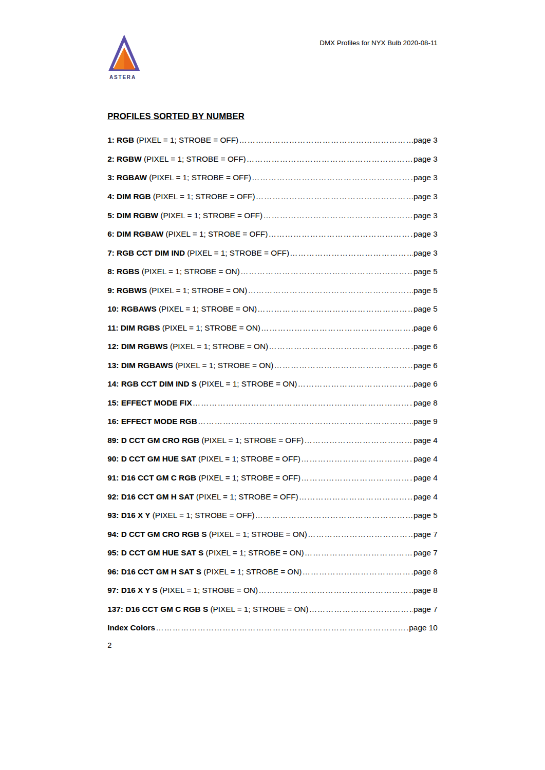ASTERA
DMX Profiles for NYX Bulb 2020-08-11
PROFILES SORTED BY NUMBER
1: RGB (PIXEL = 1; STROBE = OFF)………………………………………………………………………………………………………………………………………………………………page 3
2: RGBW (PIXEL = 1; STROBE = OFF)………………………………………………………………………………………………………………………………………………………page 3
3: RGBAW (PIXEL = 1; STROBE = OFF)……………………………………………………………………………………………………………………………………………………page 3
4: DIM RGB (PIXEL = 1; STROBE = OFF)…………………………………………………………………………………………………………………………………………………page 3
5: DIM RGBW (PIXEL = 1; STROBE = OFF)………………………………………………………………………………………………………………………………………………page 3
6: DIM RGBAW (PIXEL = 1; STROBE = OFF)……………………………………………………………………………………………………………………………………………page 3
7: RGB CCT DIM IND (PIXEL = 1; STROBE = OFF)…………………………………………………………………………………………………………………………………page 3
8: RGBS (PIXEL = 1; STROBE = ON)…………………………………………………………………………………………………………………………………………………………page 5
9: RGBWS (PIXEL = 1; STROBE = ON)………………………………………………………………………………………………………………………………………………………page 5
10: RGBAWS (PIXEL = 1; STROBE = ON)…………………………………………………………………………………………………………………………………………………page 5
11: DIM RGBS (PIXEL = 1; STROBE = ON)………………………………………………………………………………………………………………………………………………page 6
12: DIM RGBWS (PIXEL = 1; STROBE = ON)……………………………………………………………………………………………………………………………………………page 6
13: DIM RGBAWS (PIXEL = 1; STROBE = ON)…………………………………………………………………………………………………………………………………………page 6
14: RGB CCT DIM IND S (PIXEL = 1; STROBE = ON)…………………………………………………………………………………………………………………………page 6
15: EFFECT MODE FIX…………………………………………………………………………………………………………………………………………………………………page 8
16: EFFECT MODE RGB…………………………………………………………………………………………………………………………………………………………………page 9
89: D CCT GM CRO RGB (PIXEL = 1; STROBE = OFF)……………………………………………………………………………………………………………………page 4
90: D CCT GM HUE SAT (PIXEL = 1; STROBE = OFF)……………………………………………………………………………………………………………………page 4
91: D16 CCT GM C RGB (PIXEL = 1; STROBE = OFF)……………………………………………………………………………………………………………………page 4
92: D16 CCT GM H SAT (PIXEL = 1; STROBE = OFF)……………………………………………………………………………………………………………………page 4
93: D16 X Y (PIXEL = 1; STROBE = OFF)…………………………………………………………………………………………………………………………………………………page 5
94: D CCT GM CRO RGB S (PIXEL = 1; STROBE = ON)…………………………………………………………………………………………………………………page 7
95: D CCT GM HUE SAT S (PIXEL = 1; STROBE = ON)…………………………………………………………………………………………………………………page 7
96: D16 CCT GM H SAT S (PIXEL = 1; STROBE = ON)…………………………………………………………………………………………………………………page 8
97: D16 X Y S (PIXEL = 1; STROBE = ON)………………………………………………………………………………………………………………………………………………page 8
137: D16 CCT GM C RGB S (PIXEL = 1; STROBE = ON)…………………………………………………………………………………………………………………page 7
Index Colors…………………………………………………………………………………………………………………………………………………………………………page 10
2